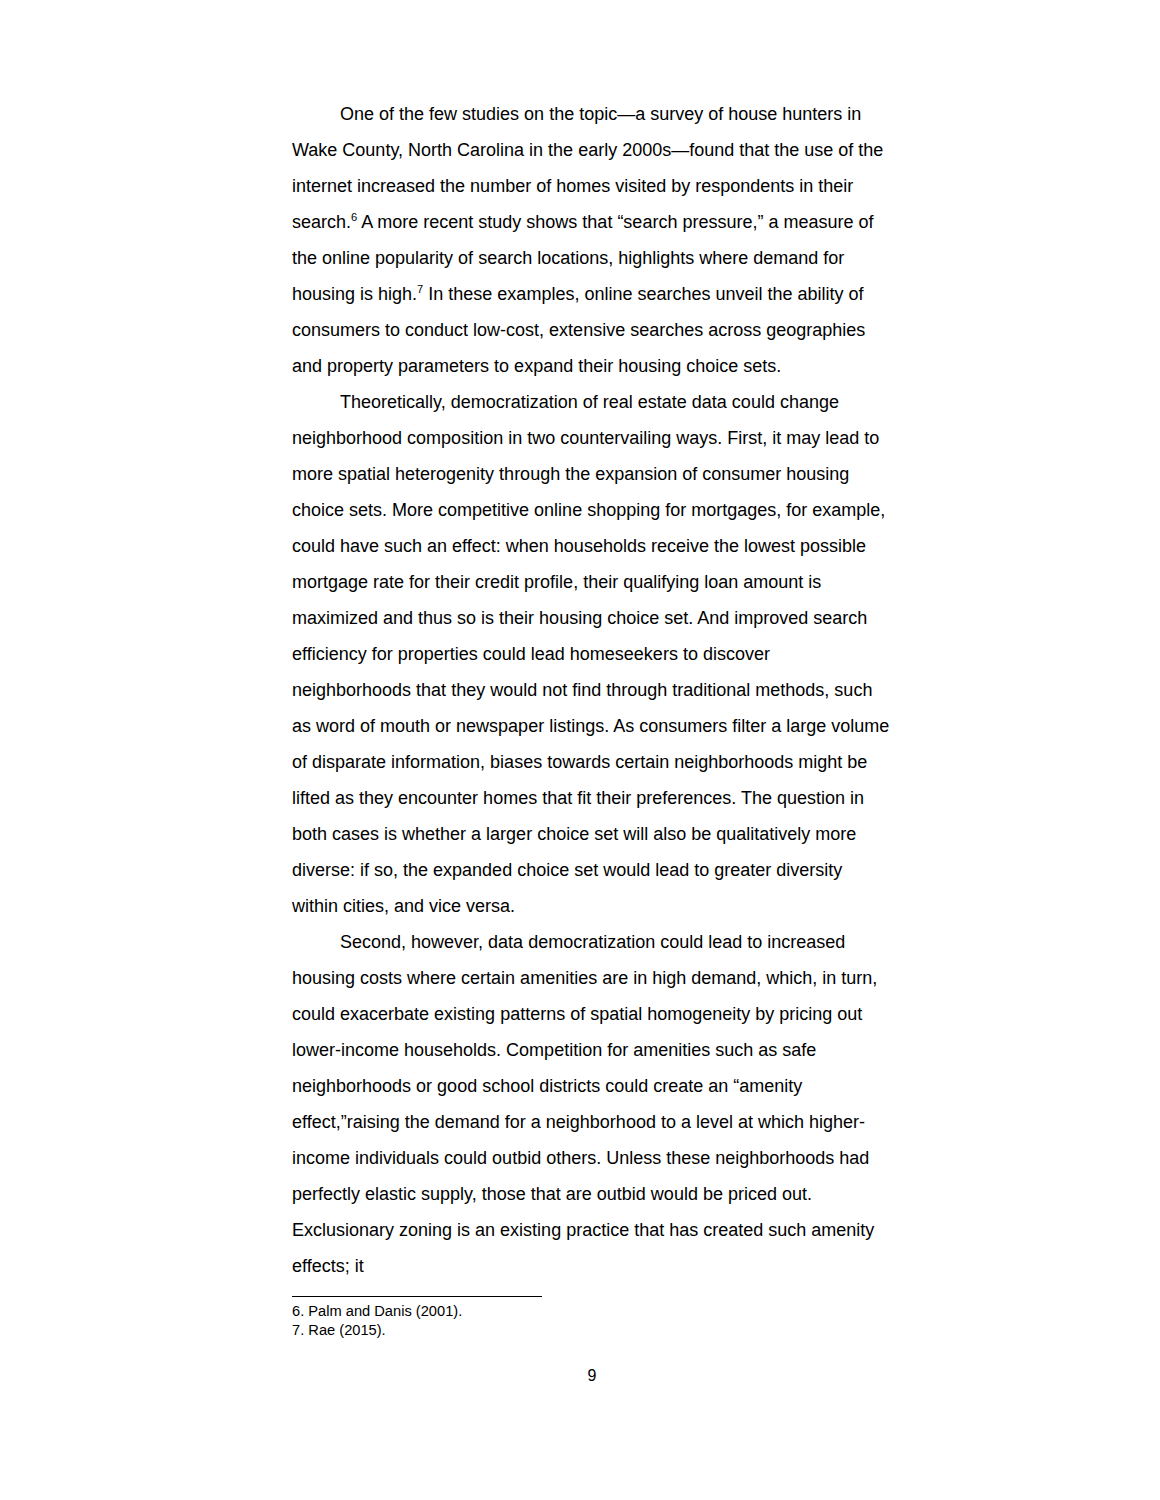One of the few studies on the topic—a survey of house hunters in Wake County, North Carolina in the early 2000s—found that the use of the internet increased the number of homes visited by respondents in their search.6 A more recent study shows that “search pressure,” a measure of the online popularity of search locations, highlights where demand for housing is high.7 In these examples, online searches unveil the ability of consumers to conduct low-cost, extensive searches across geographies and property parameters to expand their housing choice sets.
Theoretically, democratization of real estate data could change neighborhood composition in two countervailing ways. First, it may lead to more spatial heterogenity through the expansion of consumer housing choice sets. More competitive online shopping for mortgages, for example, could have such an effect: when households receive the lowest possible mortgage rate for their credit profile, their qualifying loan amount is maximized and thus so is their housing choice set. And improved search efficiency for properties could lead homeseekers to discover neighborhoods that they would not find through traditional methods, such as word of mouth or newspaper listings. As consumers filter a large volume of disparate information, biases towards certain neighborhoods might be lifted as they encounter homes that fit their preferences. The question in both cases is whether a larger choice set will also be qualitatively more diverse: if so, the expanded choice set would lead to greater diversity within cities, and vice versa.
Second, however, data democratization could lead to increased housing costs where certain amenities are in high demand, which, in turn, could exacerbate existing patterns of spatial homogeneity by pricing out lower-income households. Competition for amenities such as safe neighborhoods or good school districts could create an “amenity effect,”raising the demand for a neighborhood to a level at which higher-income individuals could outbid others. Unless these neighborhoods had perfectly elastic supply, those that are outbid would be priced out. Exclusionary zoning is an existing practice that has created such amenity effects; it
6. Palm and Danis (2001).
7. Rae (2015).
9